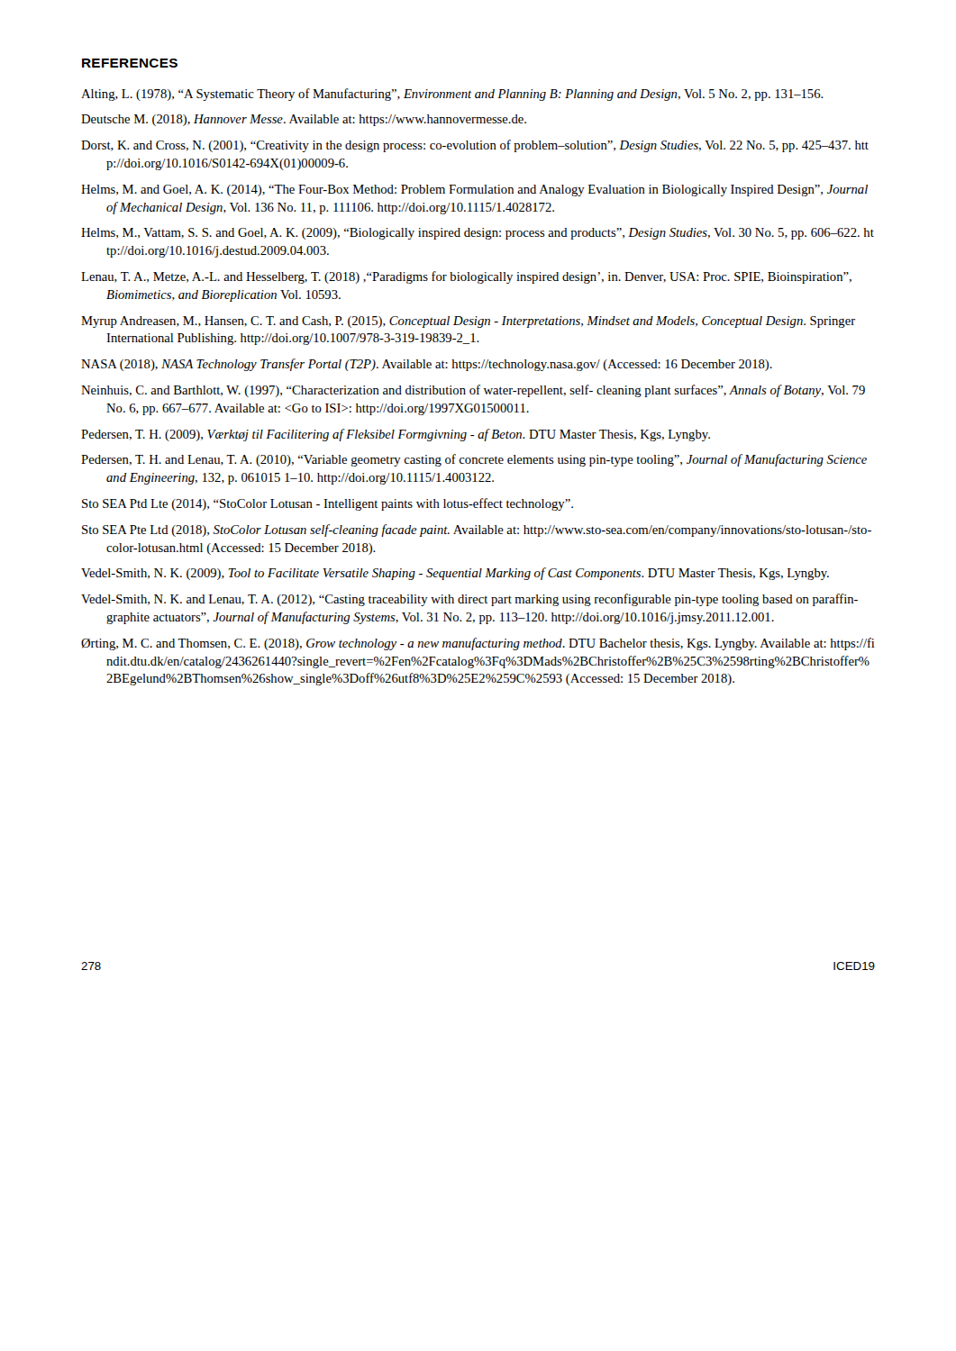REFERENCES
Alting, L. (1978), “A Systematic Theory of Manufacturing”, Environment and Planning B: Planning and Design, Vol. 5 No. 2, pp. 131–156.
Deutsche M. (2018), Hannover Messe. Available at: https://www.hannovermesse.de.
Dorst, K. and Cross, N. (2001), “Creativity in the design process: co-evolution of problem–solution”, Design Studies, Vol. 22 No. 5, pp. 425–437. http://doi.org/10.1016/S0142-694X(01)00009-6.
Helms, M. and Goel, A. K. (2014), “The Four-Box Method: Problem Formulation and Analogy Evaluation in Biologically Inspired Design”, Journal of Mechanical Design, Vol. 136 No. 11, p. 111106. http://doi.org/10.1115/1.4028172.
Helms, M., Vattam, S. S. and Goel, A. K. (2009), “Biologically inspired design: process and products”, Design Studies, Vol. 30 No. 5, pp. 606–622. http://doi.org/10.1016/j.destud.2009.04.003.
Lenau, T. A., Metze, A.-L. and Hesselberg, T. (2018) ,“Paradigms for biologically inspired design’, in. Denver, USA: Proc. SPIE, Bioinspiration”, Biomimetics, and Bioreplication Vol. 10593.
Myrup Andreasen, M., Hansen, C. T. and Cash, P. (2015), Conceptual Design - Interpretations, Mindset and Models, Conceptual Design. Springer International Publishing. http://doi.org/10.1007/978-3-319-19839-2_1.
NASA (2018), NASA Technology Transfer Portal (T2P). Available at: https://technology.nasa.gov/ (Accessed: 16 December 2018).
Neinhuis, C. and Barthlott, W. (1997), “Characterization and distribution of water-repellent, self- cleaning plant surfaces”, Annals of Botany, Vol. 79 No. 6, pp. 667–677. Available at: <Go to ISI>: http://doi.org/1997XG01500011.
Pedersen, T. H. (2009), Værktøj til Facilitering af Fleksibel Formgivning - af Beton. DTU Master Thesis, Kgs, Lyngby.
Pedersen, T. H. and Lenau, T. A. (2010), “Variable geometry casting of concrete elements using pin-type tooling”, Journal of Manufacturing Science and Engineering, 132, p. 061015 1–10. http://doi.org/10.1115/1.4003122.
Sto SEA Ptd Lte (2014), “StoColor Lotusan - Intelligent paints with lotus-effect technology”.
Sto SEA Pte Ltd (2018), StoColor Lotusan self-cleaning facade paint. Available at: http://www.sto-sea.com/en/company/innovations/sto-lotusan-/sto-color-lotusan.html (Accessed: 15 December 2018).
Vedel-Smith, N. K. (2009), Tool to Facilitate Versatile Shaping - Sequential Marking of Cast Components. DTU Master Thesis, Kgs, Lyngby.
Vedel-Smith, N. K. and Lenau, T. A. (2012), “Casting traceability with direct part marking using reconfigurable pin-type tooling based on paraffin-graphite actuators”, Journal of Manufacturing Systems, Vol. 31 No. 2, pp. 113–120. http://doi.org/10.1016/j.jmsy.2011.12.001.
Ørting, M. C. and Thomsen, C. E. (2018), Grow technology - a new manufacturing method. DTU Bachelor thesis, Kgs. Lyngby. Available at: https://findit.dtu.dk/en/catalog/2436261440?single_revert=%2Fen%2Fcatalog%3Fq%3DMads%2BChristoffer%2B%25C3%2598rting%2BChristoffer%2BEgelund%2BThomsen%26show_single%3Doff%26utf8%3D%25E2%259C%2593 (Accessed: 15 December 2018).
278 ICED19